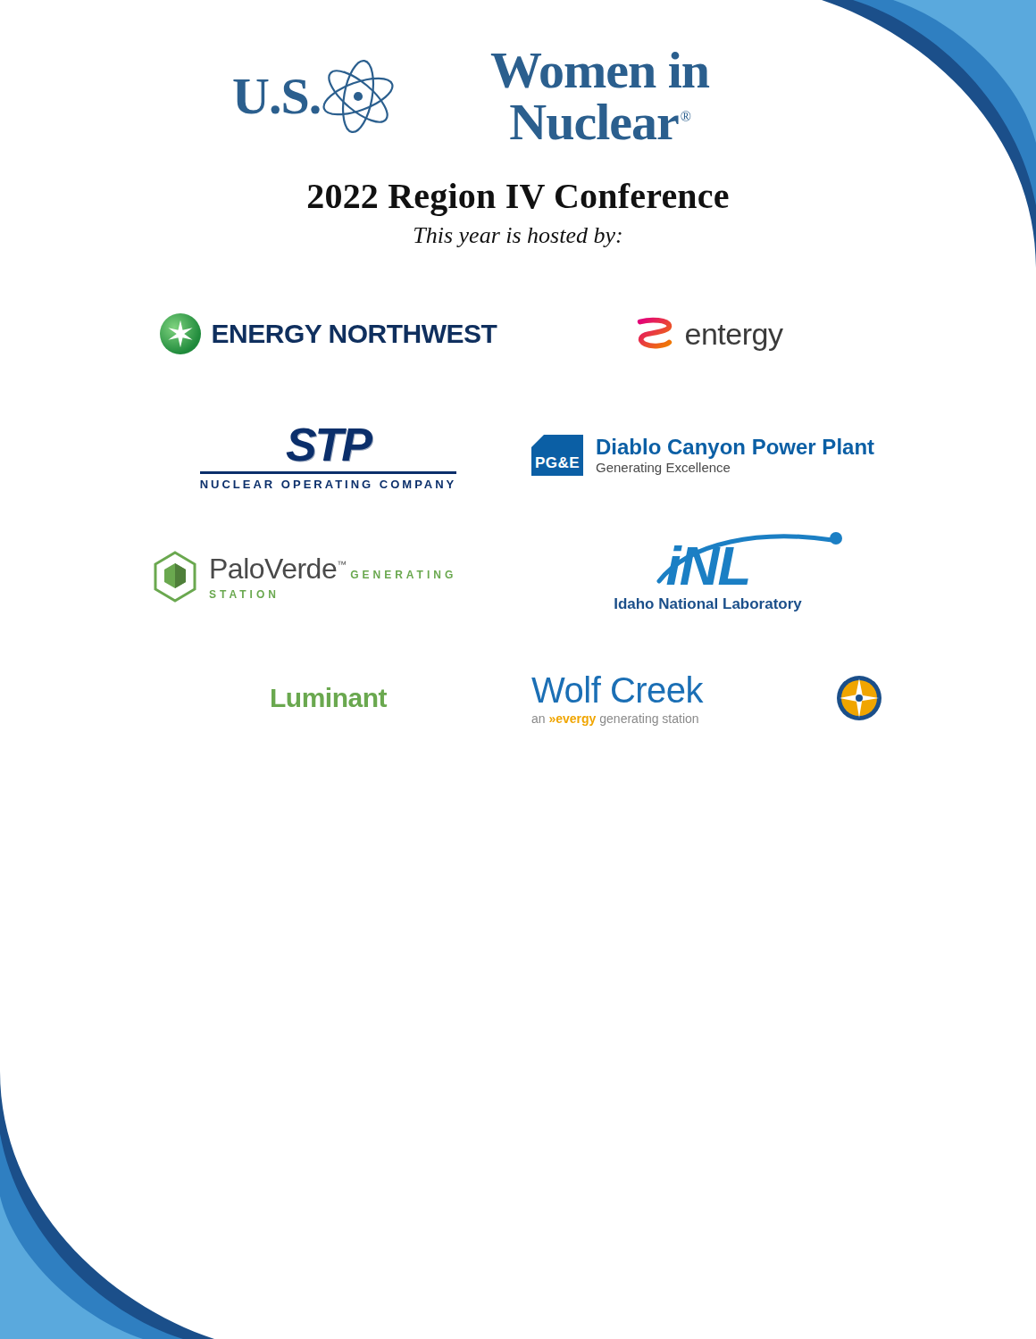U.S. Women in Nuclear®
2022 Region IV Conference
This year is hosted by:
ENERGY NORTHWEST
entergy
STP
Nuclear Operating Company
PG&E Diablo Canyon Power Plant Generating Excellence
PaloVerde™ Generating Station
iNL
Idaho National Laboratory
Luminant
Wolf Creek an »evergy generating station